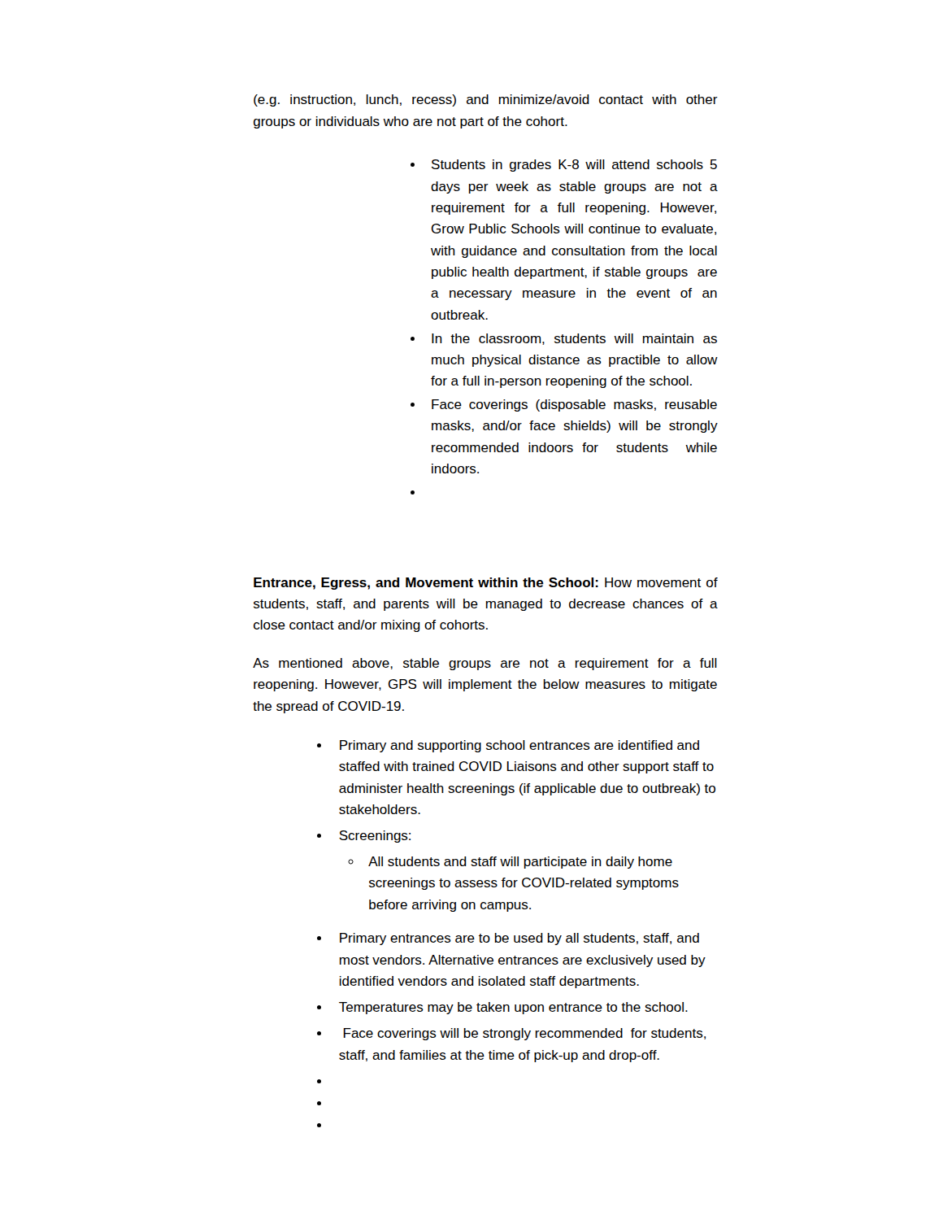(e.g. instruction, lunch, recess) and minimize/avoid contact with other groups or individuals who are not part of the cohort.
Students in grades K-8 will attend schools 5 days per week as stable groups are not a requirement for a full reopening. However, Grow Public Schools will continue to evaluate, with guidance and consultation from the local public health department, if stable groups are a necessary measure in the event of an outbreak.
In the classroom, students will maintain as much physical distance as practible to allow for a full in-person reopening of the school.
Face coverings (disposable masks, reusable masks, and/or face shields) will be strongly recommended indoors for students while indoors.
Entrance, Egress, and Movement within the School:
How movement of students, staff, and parents will be managed to decrease chances of a close contact and/or mixing of cohorts.
As mentioned above, stable groups are not a requirement for a full reopening. However, GPS will implement the below measures to mitigate the spread of COVID-19.
Primary and supporting school entrances are identified and staffed with trained COVID Liaisons and other support staff to administer health screenings (if applicable due to outbreak) to stakeholders.
Screenings:
All students and staff will participate in daily home screenings to assess for COVID-related symptoms before arriving on campus.
Primary entrances are to be used by all students, staff, and most vendors. Alternative entrances are exclusively used by identified vendors and isolated staff departments.
Temperatures may be taken upon entrance to the school.
Face coverings will be strongly recommended for students, staff, and families at the time of pick-up and drop-off.